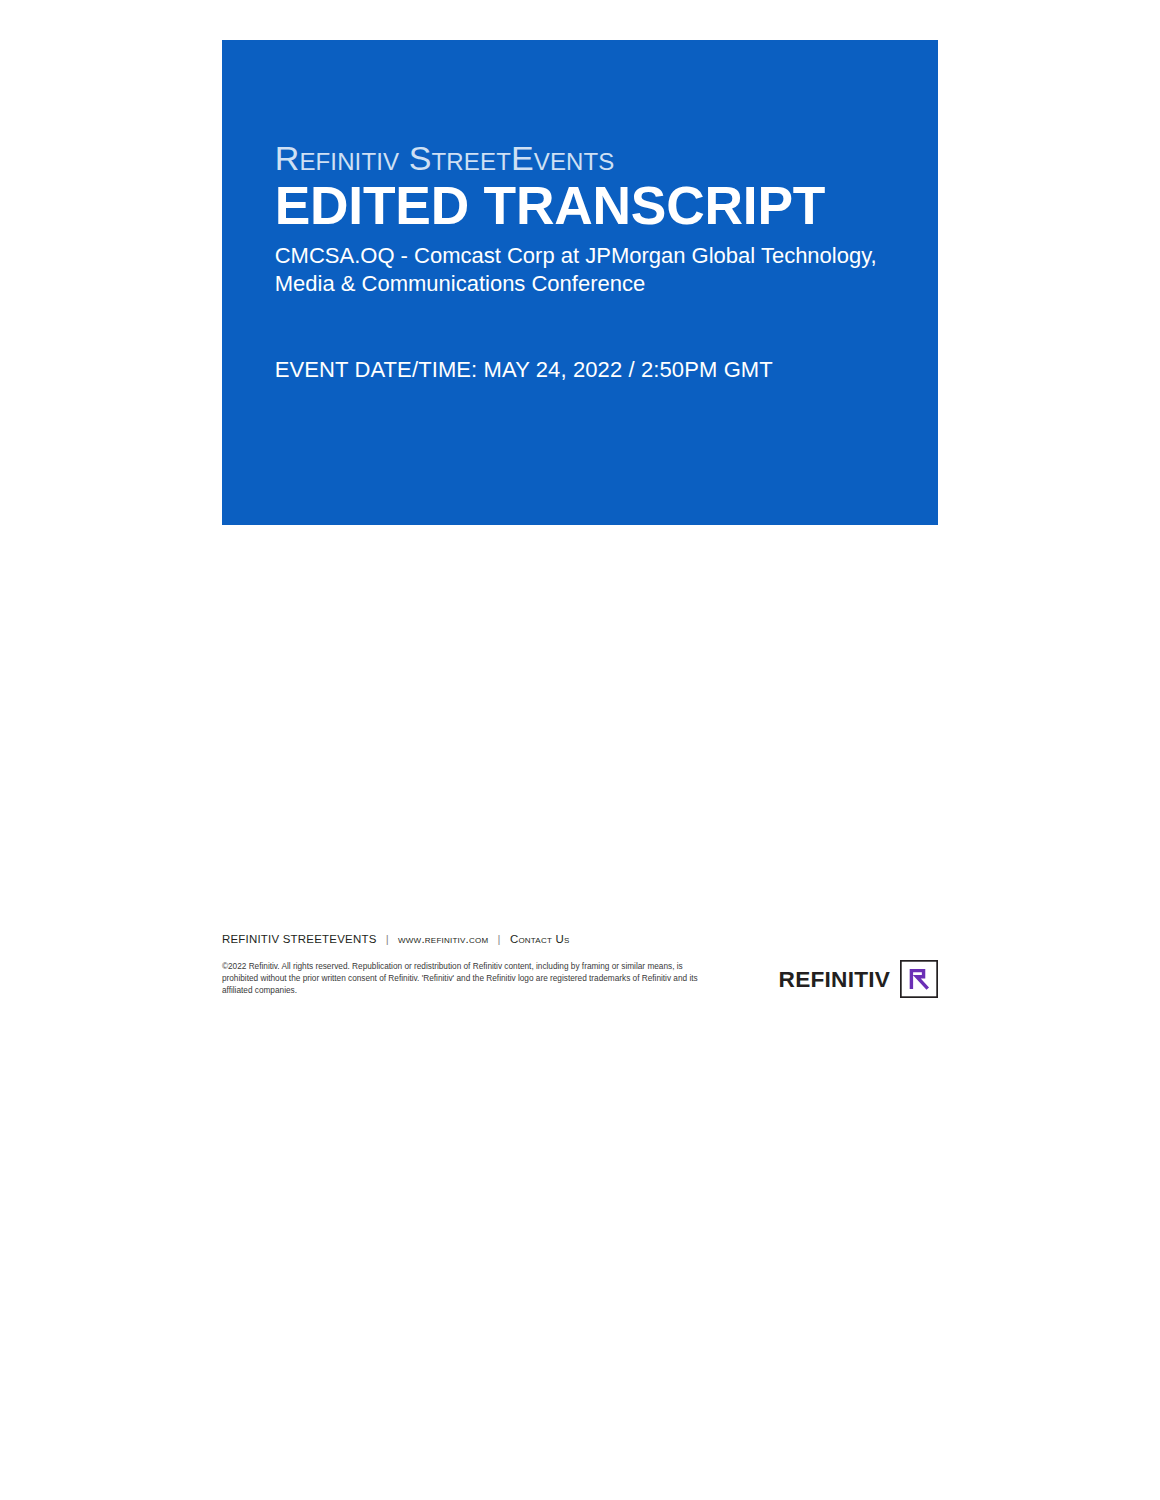Refinitiv StreetEvents
EDITED TRANSCRIPT
CMCSA.OQ - Comcast Corp at JPMorgan Global Technology, Media & Communications Conference
EVENT DATE/TIME: MAY 24, 2022 / 2:50PM GMT
REFINITIV STREETEVENTS | www.refinitiv.com | Contact Us
©2022 Refinitiv. All rights reserved. Republication or redistribution of Refinitiv content, including by framing or similar means, is prohibited without the prior written consent of Refinitiv. 'Refinitiv' and the Refinitiv logo are registered trademarks of Refinitiv and its affiliated companies.
REFINITIV